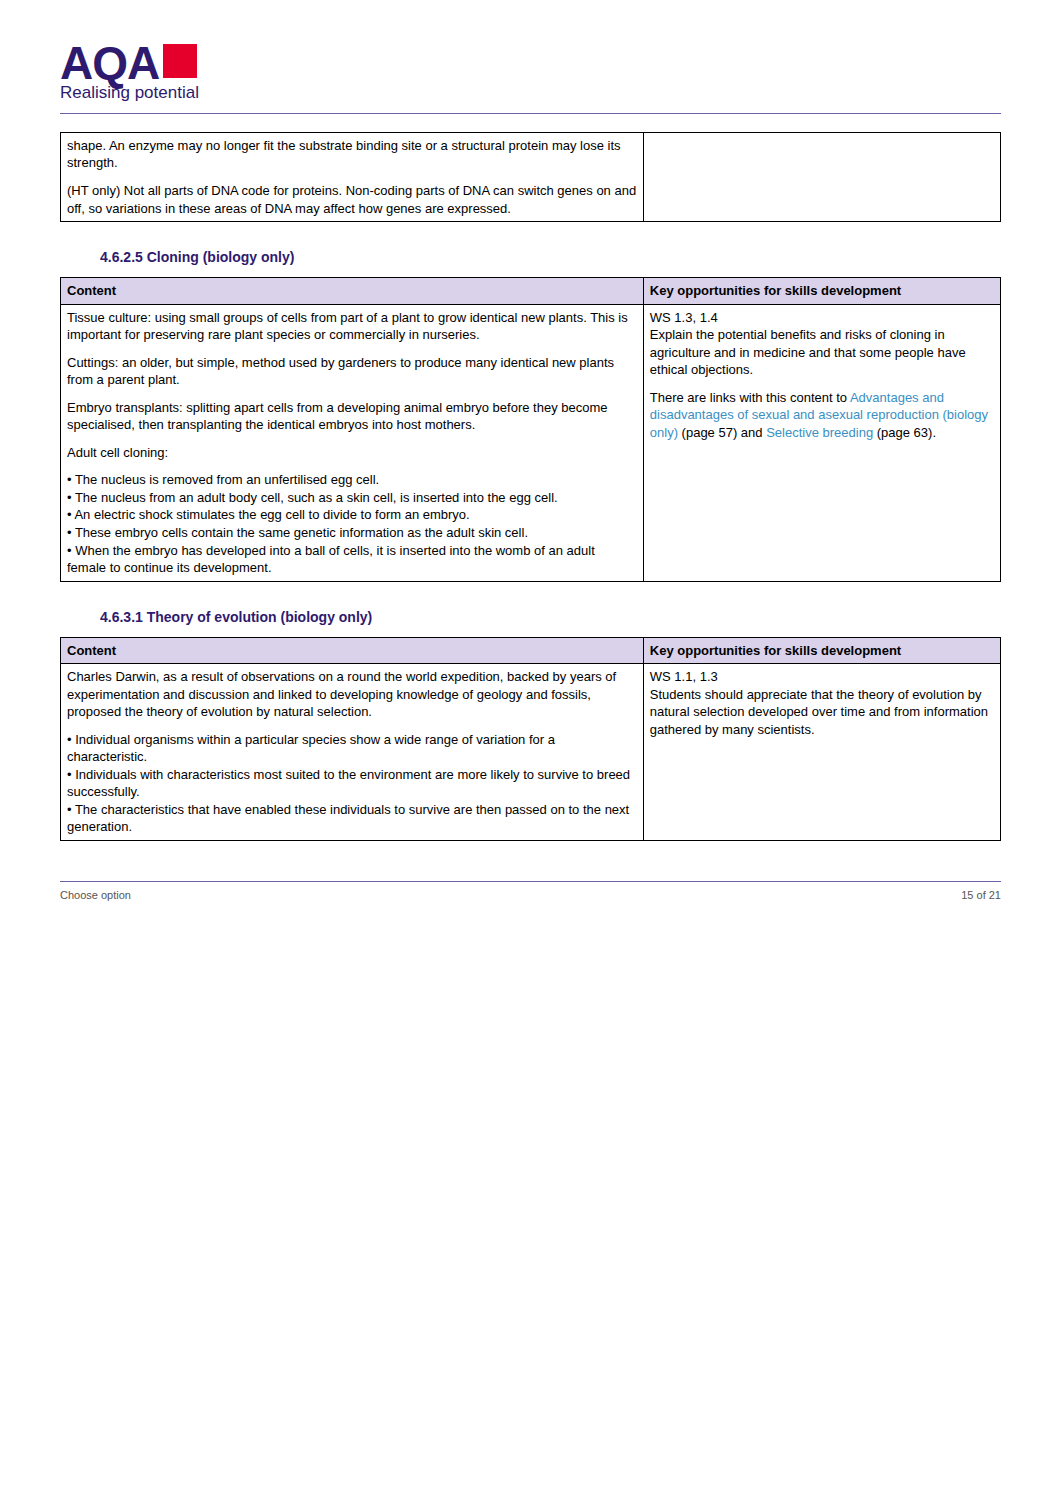AQA
Realising potential
| shape. An enzyme may no longer fit the substrate binding site or a structural protein may lose its strength. (HT only) Not all parts of DNA code for proteins. Non-coding parts of DNA can switch genes on and off, so variations in these areas of DNA may affect how genes are expressed. | |
4.6.2.5 Cloning (biology only)
| Content | Key opportunities for skills development |
| --- | --- |
| Tissue culture: using small groups of cells from part of a plant to grow identical new plants. This is important for preserving rare plant species or commercially in nurseries. Cuttings: an older, but simple, method used by gardeners to produce many identical new plants from a parent plant. Embryo transplants: splitting apart cells from a developing animal embryo before they become specialised, then transplanting the identical embryos into host mothers. Adult cell cloning: • The nucleus is removed from an unfertilised egg cell. • The nucleus from an adult body cell, such as a skin cell, is inserted into the egg cell. • An electric shock stimulates the egg cell to divide to form an embryo. • These embryo cells contain the same genetic information as the adult skin cell. • When the embryo has developed into a ball of cells, it is inserted into the womb of an adult female to continue its development. | WS 1.3, 1.4 Explain the potential benefits and risks of cloning in agriculture and in medicine and that some people have ethical objections. There are links with this content to Advantages and disadvantages of sexual and asexual reproduction (biology only) (page 57) and Selective breeding (page 63). |
4.6.3.1 Theory of evolution (biology only)
| Content | Key opportunities for skills development |
| --- | --- |
| Charles Darwin, as a result of observations on a round the world expedition, backed by years of experimentation and discussion and linked to developing knowledge of geology and fossils, proposed the theory of evolution by natural selection. • Individual organisms within a particular species show a wide range of variation for a characteristic. • Individuals with characteristics most suited to the environment are more likely to survive to breed successfully. • The characteristics that have enabled these individuals to survive are then passed on to the next generation. | WS 1.1, 1.3 Students should appreciate that the theory of evolution by natural selection developed over time and from information gathered by many scientists. |
Choose option 15 of 21